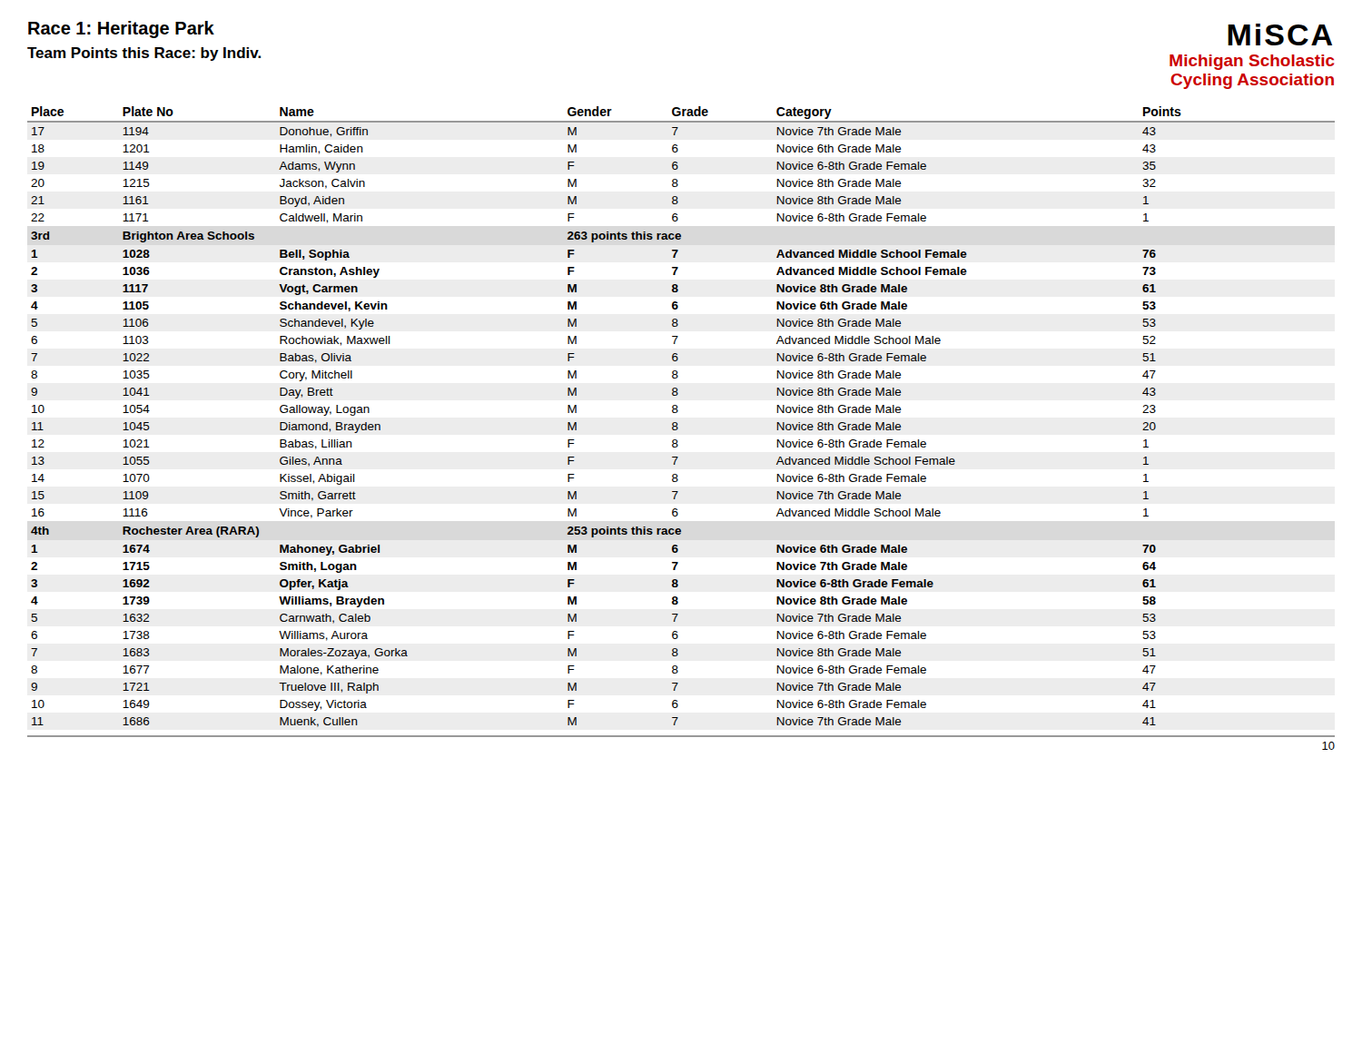Race 1: Heritage Park
Team Points this Race: by Indiv.
MiSCA
Michigan Scholastic
Cycling Association
| Place | Plate No | Name | Gender | Grade | Category | Points |
| --- | --- | --- | --- | --- | --- | --- |
| 17 | 1194 | Donohue, Griffin | M | 7 | Novice 7th Grade Male | 43 |
| 18 | 1201 | Hamlin, Caiden | M | 6 | Novice 6th Grade Male | 43 |
| 19 | 1149 | Adams, Wynn | F | 6 | Novice 6-8th Grade Female | 35 |
| 20 | 1215 | Jackson, Calvin | M | 8 | Novice 8th Grade Male | 32 |
| 21 | 1161 | Boyd, Aiden | M | 8 | Novice 8th Grade Male | 1 |
| 22 | 1171 | Caldwell, Marin | F | 6 | Novice 6-8th Grade Female | 1 |
| 3rd | Brighton Area Schools | 263 points this race |
| 1 | 1028 | Bell, Sophia | F | 7 | Advanced Middle School Female | 76 |
| 2 | 1036 | Cranston, Ashley | F | 7 | Advanced Middle School Female | 73 |
| 3 | 1117 | Vogt, Carmen | M | 8 | Novice 8th Grade Male | 61 |
| 4 | 1105 | Schandevel, Kevin | M | 6 | Novice 6th Grade Male | 53 |
| 5 | 1106 | Schandevel, Kyle | M | 8 | Novice 8th Grade Male | 53 |
| 6 | 1103 | Rochowiak, Maxwell | M | 7 | Advanced Middle School Male | 52 |
| 7 | 1022 | Babas, Olivia | F | 6 | Novice 6-8th Grade Female | 51 |
| 8 | 1035 | Cory, Mitchell | M | 8 | Novice 8th Grade Male | 47 |
| 9 | 1041 | Day, Brett | M | 8 | Novice 8th Grade Male | 43 |
| 10 | 1054 | Galloway, Logan | M | 8 | Novice 8th Grade Male | 23 |
| 11 | 1045 | Diamond, Brayden | M | 8 | Novice 8th Grade Male | 20 |
| 12 | 1021 | Babas, Lillian | F | 8 | Novice 6-8th Grade Female | 1 |
| 13 | 1055 | Giles, Anna | F | 7 | Advanced Middle School Female | 1 |
| 14 | 1070 | Kissel, Abigail | F | 8 | Novice 6-8th Grade Female | 1 |
| 15 | 1109 | Smith, Garrett | M | 7 | Novice 7th Grade Male | 1 |
| 16 | 1116 | Vince, Parker | M | 6 | Advanced Middle School Male | 1 |
| 4th | Rochester Area (RARA) | 253 points this race |
| 1 | 1674 | Mahoney, Gabriel | M | 6 | Novice 6th Grade Male | 70 |
| 2 | 1715 | Smith, Logan | M | 7 | Novice 7th Grade Male | 64 |
| 3 | 1692 | Opfer, Katja | F | 8 | Novice 6-8th Grade Female | 61 |
| 4 | 1739 | Williams, Brayden | M | 8 | Novice 8th Grade Male | 58 |
| 5 | 1632 | Carnwath, Caleb | M | 7 | Novice 7th Grade Male | 53 |
| 6 | 1738 | Williams, Aurora | F | 6 | Novice 6-8th Grade Female | 53 |
| 7 | 1683 | Morales-Zozaya, Gorka | M | 8 | Novice 8th Grade Male | 51 |
| 8 | 1677 | Malone, Katherine | F | 8 | Novice 6-8th Grade Female | 47 |
| 9 | 1721 | Truelove III, Ralph | M | 7 | Novice 7th Grade Male | 47 |
| 10 | 1649 | Dossey, Victoria | F | 6 | Novice 6-8th Grade Female | 41 |
| 11 | 1686 | Muenk, Cullen | M | 7 | Novice 7th Grade Male | 41 |
10